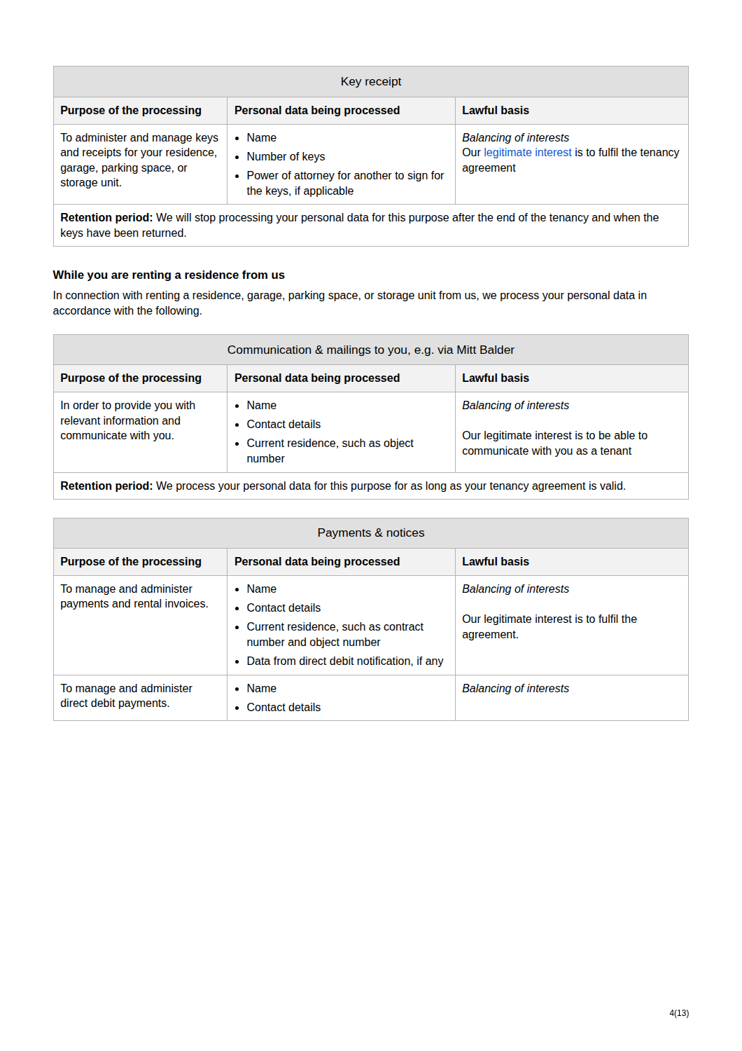Key receipt
| Purpose of the processing | Personal data being processed | Lawful basis |
| --- | --- | --- |
| To administer and manage keys and receipts for your residence, garage, parking space, or storage unit. | Name Number of keys Power of attorney for another to sign for the keys, if applicable | Balancing of interests Our legitimate interest is to fulfil the tenancy agreement |
| Retention period: We will stop processing your personal data for this purpose after the end of the tenancy and when the keys have been returned. |
While you are renting a residence from us
In connection with renting a residence, garage, parking space, or storage unit from us, we process your personal data in accordance with the following.
Communication & mailings to you, e.g. via Mitt Balder
| Purpose of the processing | Personal data being processed | Lawful basis |
| --- | --- | --- |
| In order to provide you with relevant information and communicate with you. | Name Contact details Current residence, such as object number | Balancing of interests Our legitimate interest is to be able to communicate with you as a tenant |
| Retention period: We process your personal data for this purpose for as long as your tenancy agreement is valid. |
Payments & notices
| Purpose of the processing | Personal data being processed | Lawful basis |
| --- | --- | --- |
| To manage and administer payments and rental invoices. | Name Contact details Current residence, such as contract number and object number Data from direct debit notification, if any | Balancing of interests Our legitimate interest is to fulfil the agreement. |
| To manage and administer direct debit payments. | Name Contact details | Balancing of interests |
4(13)